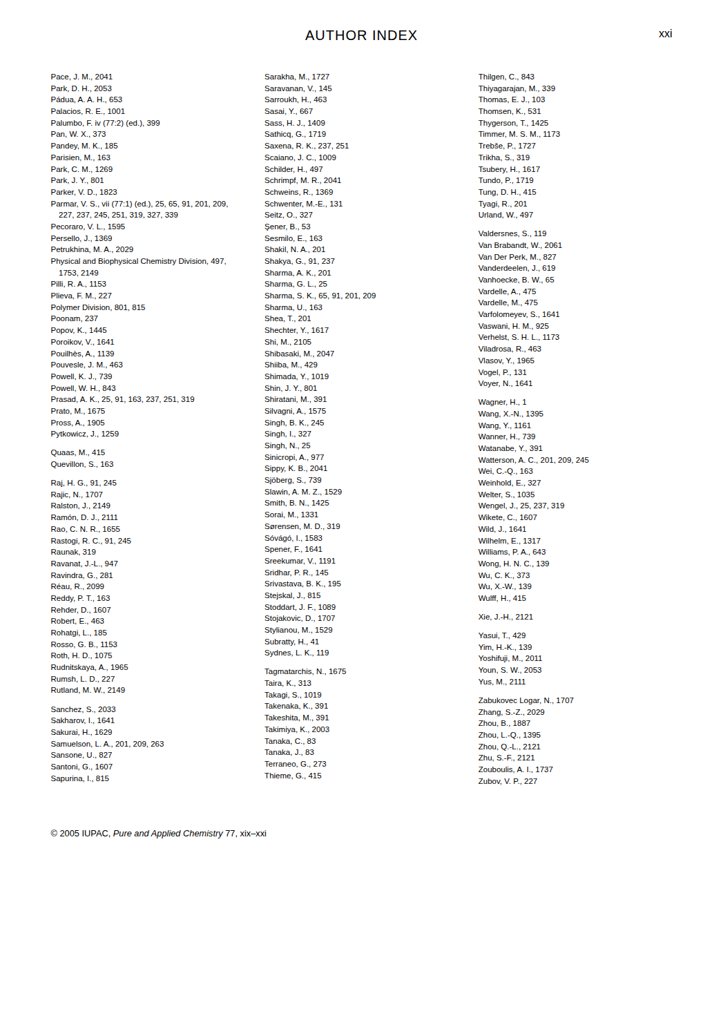AUTHOR INDEX
xxi
Pace, J. M., 2041
Park, D. H., 2053
Pádua, A. A. H., 653
Palacios, R. E., 1001
Palumbo, F. iv (77:2) (ed.), 399
Pan, W. X., 373
Pandey, M. K., 185
Parisien, M., 163
Park, C. M., 1269
Park, J. Y., 801
Parker, V. D., 1823
Parmar, V. S., vii (77:1) (ed.), 25, 65, 91, 201, 209, 227, 237, 245, 251, 319, 327, 339
Pecoraro, V. L., 1595
Persello, J., 1369
Petrukhina, M. A., 2029
Physical and Biophysical Chemistry Division, 497, 1753, 2149
Pilli, R. A., 1153
Plieva, F. M., 227
Polymer Division, 801, 815
Poonam, 237
Popov, K., 1445
Poroikov, V., 1641
Pouilhès, A., 1139
Pouvesle, J. M., 463
Powell, K. J., 739
Powell, W. H., 843
Prasad, A. K., 25, 91, 163, 237, 251, 319
Prato, M., 1675
Pross, A., 1905
Pytkowicz, J., 1259
Quaas, M., 415
Quevillon, S., 163
Raj, H. G., 91, 245
Rajic, N., 1707
Ralston, J., 2149
Ramón, D. J., 2111
Rao, C. N. R., 1655
Rastogi, R. C., 91, 245
Raunak, 319
Ravanat, J.-L., 947
Ravindra, G., 281
Réau, R., 2099
Reddy, P. T., 163
Rehder, D., 1607
Robert, E., 463
Rohatgi, L., 185
Rosso, G. B., 1153
Roth, H. D., 1075
Rudnitskaya, A., 1965
Rumsh, L. D., 227
Rutland, M. W., 2149
Sanchez, S., 2033
Sakharov, I., 1641
Sakurai, H., 1629
Samuelson, L. A., 201, 209, 263
Sansone, U., 827
Santoni, G., 1607
Sapurina, I., 815
Sarakha, M., 1727
Saravanan, V., 145
Sarroukh, H., 463
Sasai, Y., 667
Sass, H. J., 1409
Sathicq, G., 1719
Saxena, R. K., 237, 251
Scaiano, J. C., 1009
Schilder, H., 497
Schrimpf, M. R., 2041
Schweins, R., 1369
Schwenter, M.-E., 131
Seitz, O., 327
Şener, B., 53
Sesmilo, E., 163
Shakil, N. A., 201
Shakya, G., 91, 237
Sharma, A. K., 201
Sharma, G. L., 25
Sharma, S. K., 65, 91, 201, 209
Sharma, U., 163
Shea, T., 201
Shechter, Y., 1617
Shi, M., 2105
Shibasaki, M., 2047
Shiiba, M., 429
Shimada, Y., 1019
Shin, J. Y., 801
Shiratani, M., 391
Silvagni, A., 1575
Singh, B. K., 245
Singh, I., 327
Singh, N., 25
Sinicropi, A., 977
Sippy, K. B., 2041
Sjöberg, S., 739
Slawin, A. M. Z., 1529
Smith, B. N., 1425
Sorai, M., 1331
Sørensen, M. D., 319
Sóvágó, I., 1583
Spener, F., 1641
Sreekumar, V., 1191
Sridhar, P. R., 145
Srivastava, B. K., 195
Stejskal, J., 815
Stoddart, J. F., 1089
Stojakovic, D., 1707
Stylianou, M., 1529
Subratty, H., 41
Sydnes, L. K., 119
Tagmatarchis, N., 1675
Taira, K., 313
Takagi, S., 1019
Takenaka, K., 391
Takeshita, M., 391
Takimiya, K., 2003
Tanaka, C., 83
Tanaka, J., 83
Terraneo, G., 273
Thieme, G., 415
Thilgen, C., 843
Thiyagarajan, M., 339
Thomas, E. J., 103
Thomsen, K., 531
Thygerson, T., 1425
Timmer, M. S. M., 1173
Trebše, P., 1727
Trikha, S., 319
Tsubery, H., 1617
Tundo, P., 1719
Tung, D. H., 415
Tyagi, R., 201
Urland, W., 497
Valdersnes, S., 119
Van Brabandt, W., 2061
Van Der Perk, M., 827
Vanderdeelen, J., 619
Vanhoecke, B. W., 65
Vardelle, A., 475
Vardelle, M., 475
Varfolomeyev, S., 1641
Vaswani, H. M., 925
Verhelst, S. H. L., 1173
Viladrosa, R., 463
Vlasov, Y., 1965
Vogel, P., 131
Voyer, N., 1641
Wagner, H., 1
Wang, X.-N., 1395
Wang, Y., 1161
Wanner, H., 739
Watanabe, Y., 391
Watterson, A. C., 201, 209, 245
Wei, C.-Q., 163
Weinhold, E., 327
Welter, S., 1035
Wengel, J., 25, 237, 319
Wikete, C., 1607
Wild, J., 1641
Wilhelm, E., 1317
Williams, P. A., 643
Wong, H. N. C., 139
Wu, C. K., 373
Wu, X.-W., 139
Wulff, H., 415
Xie, J.-H., 2121
Yasui, T., 429
Yim, H.-K., 139
Yoshifuji, M., 2011
Youn, S. W., 2053
Yus, M., 2111
Zabukovec Logar, N., 1707
Zhang, S.-Z., 2029
Zhou, B., 1887
Zhou, L.-Q., 1395
Zhou, Q.-L., 2121
Zhu, S.-F., 2121
Zouboulis, A. I., 1737
Zubov, V. P., 227
© 2005 IUPAC, Pure and Applied Chemistry 77, xix–xxi